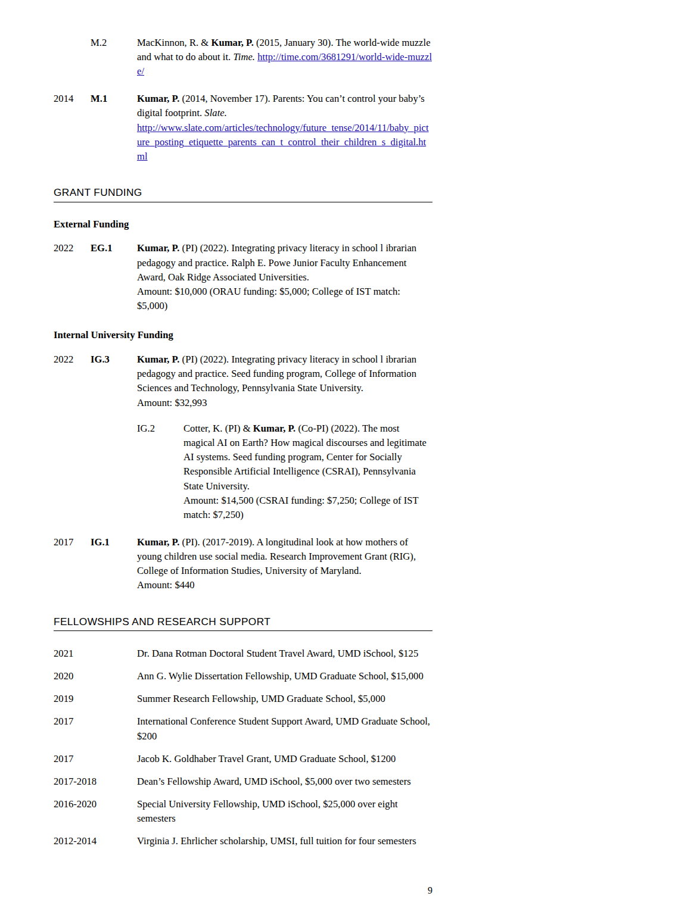M.2
MacKinnon, R. & Kumar, P. (2015, January 30). The world-wide muzzle and what to do about it. Time. http://time.com/3681291/world-wide-muzzle/
2014
M.1
Kumar, P. (2014, November 17). Parents: You can’t control your baby’s digital footprint. Slate.
http://www.slate.com/articles/technology/future_tense/2014/11/baby_picture_posting_etiquette_parents_can_t_control_their_children_s_digital.html
GRANT FUNDING
External Funding
2022
EG.1
Kumar, P. (PI) (2022). Integrating privacy literacy in school l ibrarian pedagogy and practice. Ralph E. Powe Junior Faculty Enhancement Award, Oak Ridge Associated Universities.
Amount: $10,000 (ORAU funding: $5,000; College of IST match: $5,000)
Internal University Funding
2022
IG.3
Kumar, P. (PI) (2022). Integrating privacy literacy in school l ibrarian pedagogy and practice. Seed funding program, College of Information Sciences and Technology, Pennsylvania State University.
Amount: $32,993
IG.2
Cotter, K. (PI) & Kumar, P. (Co-PI) (2022). The most magical AI on Earth? How magical discourses and legitimate AI systems. Seed funding program, Center for Socially Responsible Artificial Intelligence (CSRAI), Pennsylvania State University.
Amount: $14,500 (CSRAI funding: $7,250; College of IST match: $7,250)
2017
IG.1
Kumar, P. (PI). (2017-2019). A longitudinal look at how mothers of young children use social media. Research Improvement Grant (RIG), College of Information Studies, University of Maryland.
Amount: $440
FELLOWSHIPS AND RESEARCH SUPPORT
| 2021 | Dr. Dana Rotman Doctoral Student Travel Award, UMD iSchool, $125 |
| 2020 | Ann G. Wylie Dissertation Fellowship, UMD Graduate School, $15,000 |
| 2019 | Summer Research Fellowship, UMD Graduate School, $5,000 |
| 2017 | International Conference Student Support Award, UMD Graduate School, $200 |
| 2017 | Jacob K. Goldhaber Travel Grant, UMD Graduate School, $1200 |
| 2017-2018 | Dean’s Fellowship Award, UMD iSchool, $5,000 over two semesters |
| 2016-2020 | Special University Fellowship, UMD iSchool, $25,000 over eight semesters |
| 2012-2014 | Virginia J. Ehrlicher scholarship, UMSI, full tuition for four semesters |
9